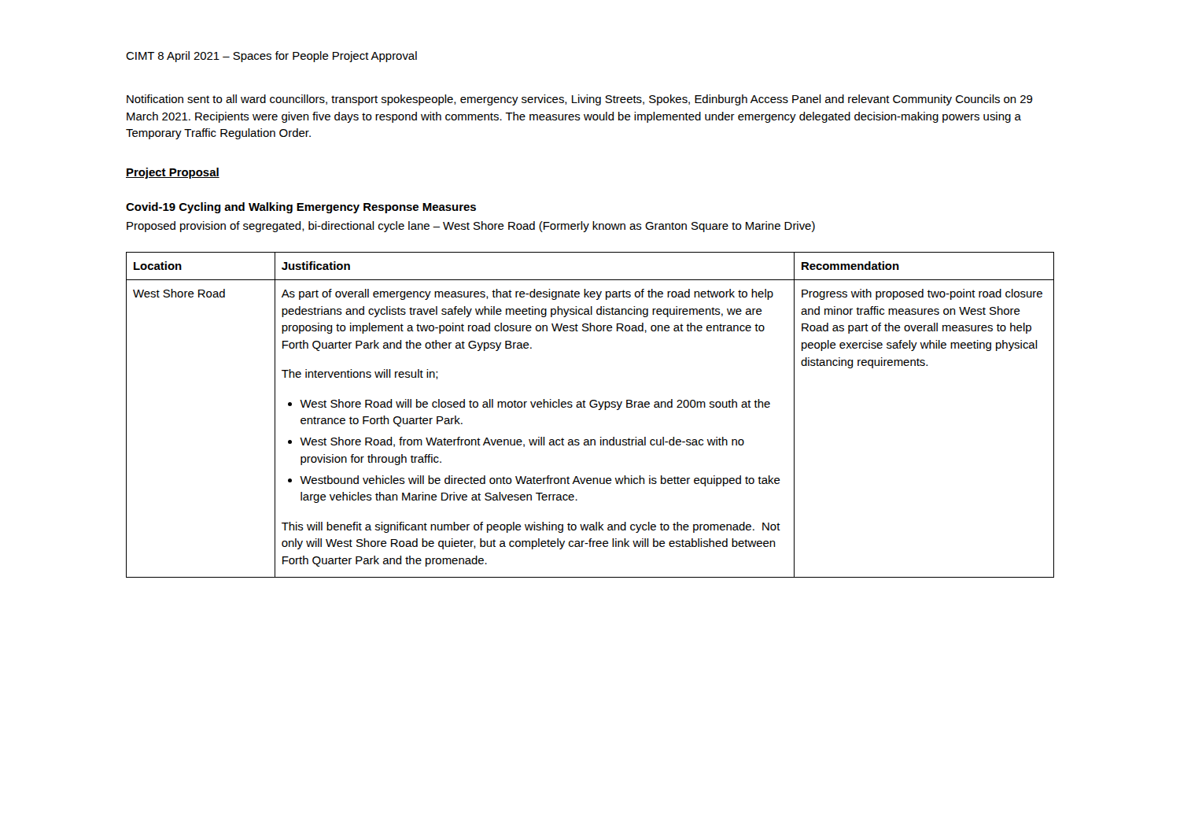CIMT 8 April 2021 – Spaces for People Project Approval
Notification sent to all ward councillors, transport spokespeople, emergency services, Living Streets, Spokes, Edinburgh Access Panel and relevant Community Councils on 29 March 2021. Recipients were given five days to respond with comments. The measures would be implemented under emergency delegated decision-making powers using a Temporary Traffic Regulation Order.
Project Proposal
Covid-19 Cycling and Walking Emergency Response Measures
Proposed provision of segregated, bi-directional cycle lane – West Shore Road (Formerly known as Granton Square to Marine Drive)
| Location | Justification | Recommendation |
| --- | --- | --- |
| West Shore Road | As part of overall emergency measures, that re-designate key parts of the road network to help pedestrians and cyclists travel safely while meeting physical distancing requirements, we are proposing to implement a two-point road closure on West Shore Road, one at the entrance to Forth Quarter Park and the other at Gypsy Brae. The interventions will result in; West Shore Road will be closed to all motor vehicles at Gypsy Brae and 200m south at the entrance to Forth Quarter Park. West Shore Road, from Waterfront Avenue, will act as an industrial cul-de-sac with no provision for through traffic. Westbound vehicles will be directed onto Waterfront Avenue which is better equipped to take large vehicles than Marine Drive at Salvesen Terrace. This will benefit a significant number of people wishing to walk and cycle to the promenade. Not only will West Shore Road be quieter, but a completely car-free link will be established between Forth Quarter Park and the promenade. | Progress with proposed two-point road closure and minor traffic measures on West Shore Road as part of the overall measures to help people exercise safely while meeting physical distancing requirements. |